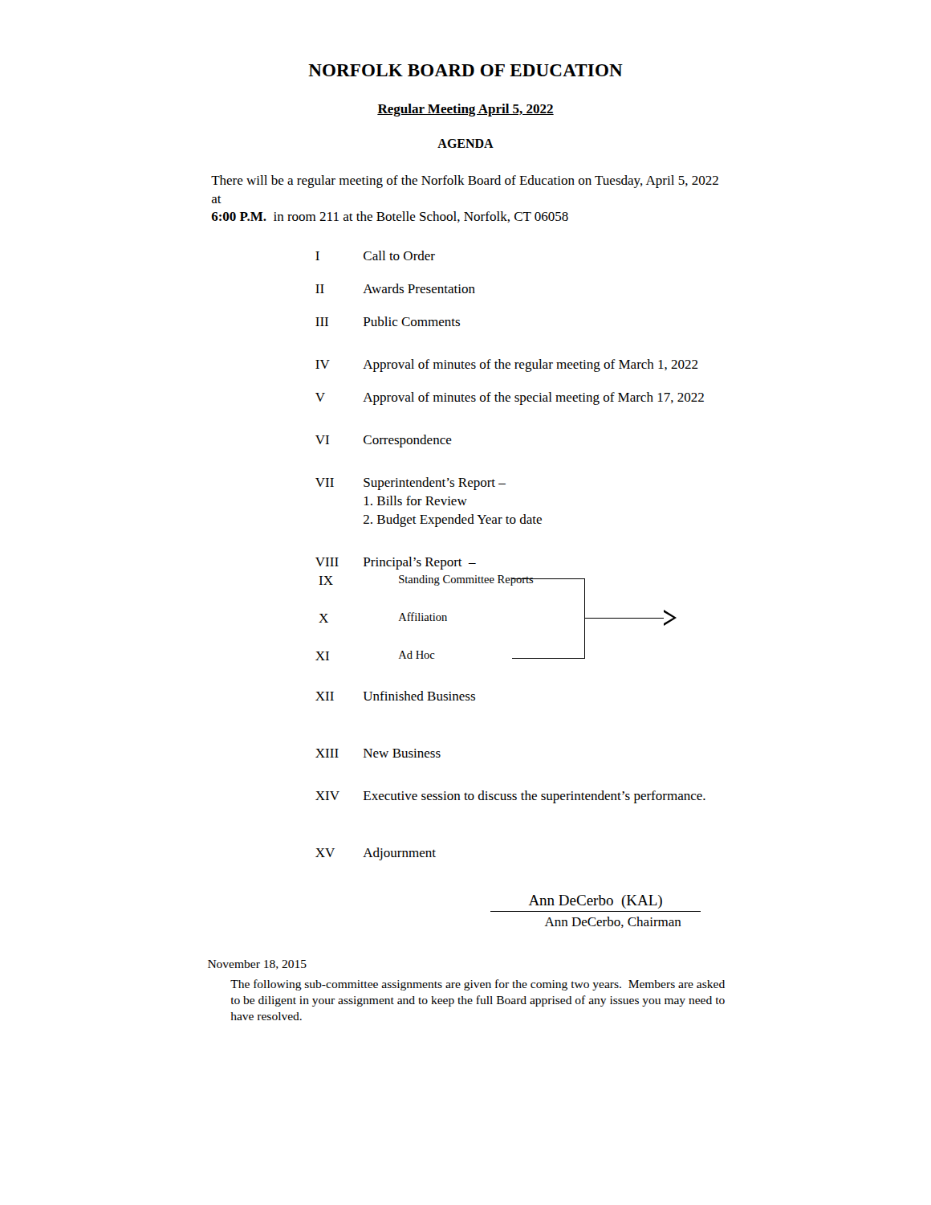NORFOLK BOARD OF EDUCATION
Regular Meeting April 5, 2022
AGENDA
There will be a regular meeting of the Norfolk Board of Education on Tuesday, April 5, 2022 at
6:00 P.M. in room 211 at the Botelle School, Norfolk, CT 06058
| I | Call to Order |
| II | Awards Presentation |
| III | Public Comments |
| IV | Approval of minutes of the regular meeting of March 1, 2022 |
| V | Approval of minutes of the special meeting of March 17, 2022 |
| VI | Correspondence |
| VII | Superintendent’s Report – 1. Bills for Review 2. Budget Expended Year to date |
| VIII | Principal’s Report – |
| IX | Standing Committee Reports |
| X | Affiliation |
| XI | Ad Hoc |
| XII | Unfinished Business |
| XIII | New Business |
| XIV | Executive session to discuss the superintendent’s performance. |
| XV | Adjournment |
Ann DeCerbo (KAL)
Ann DeCerbo, Chairman
November 18, 2015
The following sub-committee assignments are given for the coming two years. Members are asked to be diligent in your assignment and to keep the full Board apprised of any issues you may need to have resolved.